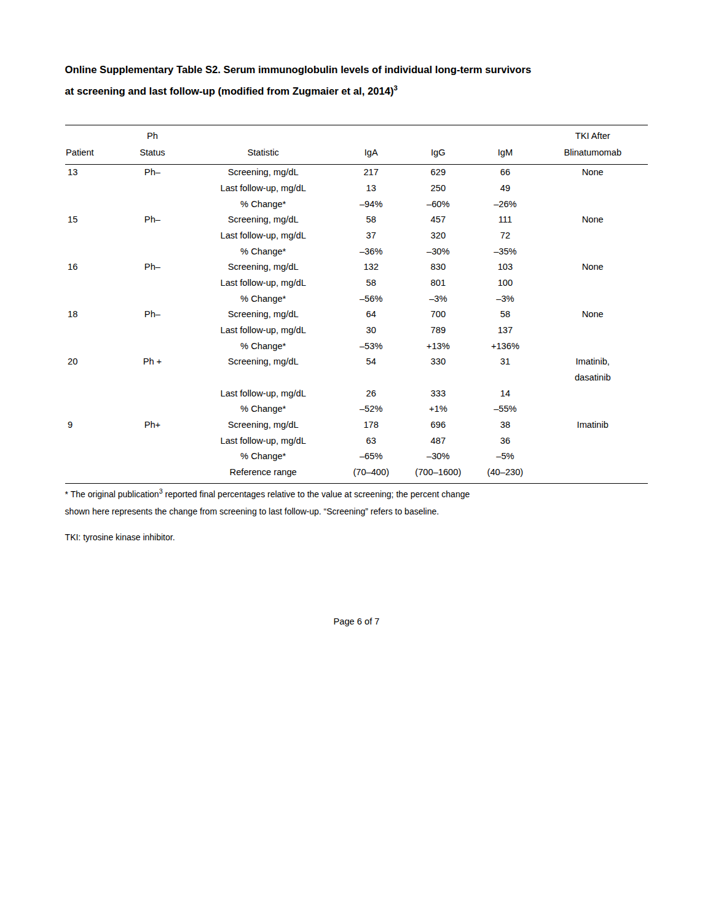Online Supplementary Table S2. Serum immunoglobulin levels of individual long-term survivors at screening and last follow-up (modified from Zugmaier et al, 2014)3
| | Ph | | | | | TKI After |
| --- | --- | --- | --- | --- | --- | --- |
| Patient | Status | Statistic | IgA | IgG | IgM | Blinatumomab |
| 13 | Ph– | Screening, mg/dL | 217 | 629 | 66 | None |
| | | Last follow-up, mg/dL | 13 | 250 | 49 | |
| | | % Change* | –94% | –60% | –26% | |
| 15 | Ph– | Screening, mg/dL | 58 | 457 | 111 | None |
| | | Last follow-up, mg/dL | 37 | 320 | 72 | |
| | | % Change* | –36% | –30% | –35% | |
| 16 | Ph– | Screening, mg/dL | 132 | 830 | 103 | None |
| | | Last follow-up, mg/dL | 58 | 801 | 100 | |
| | | % Change* | –56% | –3% | –3% | |
| 18 | Ph– | Screening, mg/dL | 64 | 700 | 58 | None |
| | | Last follow-up, mg/dL | 30 | 789 | 137 | |
| | | % Change* | –53% | +13% | +136% | |
| 20 | Ph + | Screening, mg/dL | 54 | 330 | 31 | Imatinib, |
| | | | | | | dasatinib |
| | | Last follow-up, mg/dL | 26 | 333 | 14 | |
| | | % Change* | –52% | +1% | –55% | |
| 9 | Ph+ | Screening, mg/dL | 178 | 696 | 38 | Imatinib |
| | | Last follow-up, mg/dL | 63 | 487 | 36 | |
| | | % Change* | –65% | –30% | –5% | |
| | | Reference range | (70–400) | (700–1600) | (40–230) | |
* The original publication3 reported final percentages relative to the value at screening; the percent change shown here represents the change from screening to last follow-up. “Screening” refers to baseline.
TKI: tyrosine kinase inhibitor.
Page 6 of 7